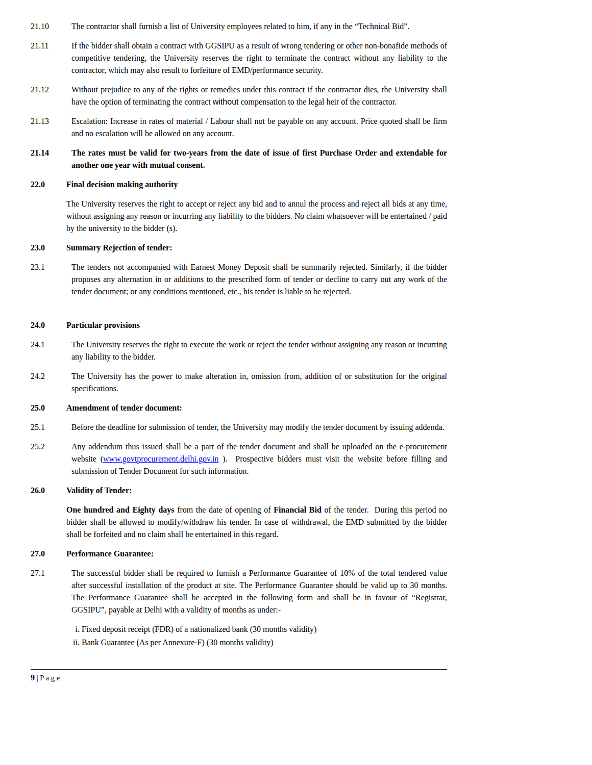21.10
The contractor shall furnish a list of University employees related to him, if any in the “Technical Bid”.
21.11
If the bidder shall obtain a contract with GGSIPU as a result of wrong tendering or other non-bonafide methods of competitive tendering, the University reserves the right to terminate the contract without any liability to the contractor, which may also result to forfeiture of EMD/performance security.
21.12
Without prejudice to any of the rights or remedies under this contract if the contractor dies, the University shall have the option of terminating the contract without compensation to the legal heir of the contractor.
21.13
Escalation: Increase in rates of material / Labour shall not be payable on any account. Price quoted shall be firm and no escalation will be allowed on any account.
21.14
The rates must be valid for two-years from the date of issue of first Purchase Order and extendable for another one year with mutual consent.
22.0
Final decision making authority
The University reserves the right to accept or reject any bid and to annul the process and reject all bids at any time, without assigning any reason or incurring any liability to the bidders. No claim whatsoever will be entertained / paid by the university to the bidder (s).
23.0
Summary Rejection of tender:
23.1
The tenders not accompanied with Earnest Money Deposit shall be summarily rejected. Similarly, if the bidder proposes any alternation in or additions to the prescribed form of tender or decline to carry out any work of the tender document; or any conditions mentioned, etc., his tender is liable to be rejected.
24.0
Particular provisions
24.1
The University reserves the right to execute the work or reject the tender without assigning any reason or incurring any liability to the bidder.
24.2
The University has the power to make alteration in, omission from, addition of or substitution for the original specifications.
25.0
Amendment of tender document:
25.1
Before the deadline for submission of tender, the University may modify the tender document by issuing addenda.
25.2
Any addendum thus issued shall be a part of the tender document and shall be uploaded on the e-procurement website (www.govtprocurement.delhi.gov.in ). Prospective bidders must visit the website before filling and submission of Tender Document for such information.
26.0
Validity of Tender:
One hundred and Eighty days from the date of opening of Financial Bid of the tender. During this period no bidder shall be allowed to modify/withdraw his tender. In case of withdrawal, the EMD submitted by the bidder shall be forfeited and no claim shall be entertained in this regard.
27.0
Performance Guarantee:
27.1
The successful bidder shall be required to furnish a Performance Guarantee of 10% of the total tendered value after successful installation of the product at site. The Performance Guarantee should be valid up to 30 months. The Performance Guarantee shall be accepted in the following form and shall be in favour of “Registrar, GGSIPU”, payable at Delhi with a validity of months as under:-
Fixed deposit receipt (FDR) of a nationalized bank (30 months validity)
Bank Guarantee (As per Annexure-F) (30 months validity)
9 | P a g e